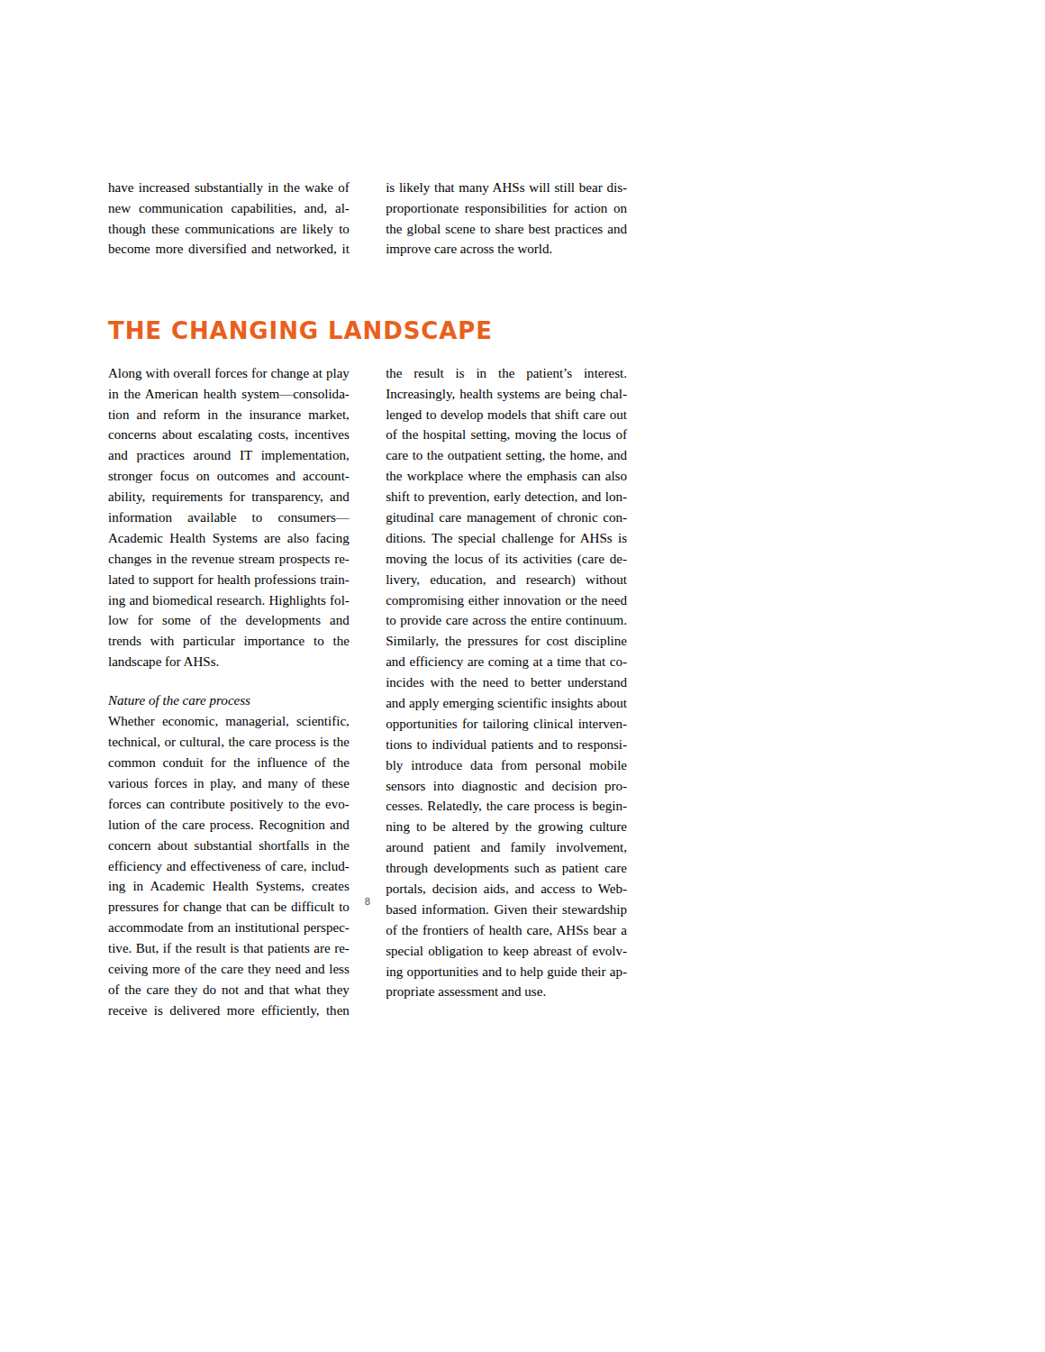have increased substantially in the wake of new communication capabilities, and, although these communications are likely to become more diversified and networked, it is likely that many AHSs will still bear disproportionate responsibilities for action on the global scene to share best practices and improve care across the world.
THE CHANGING LANDSCAPE
Along with overall forces for change at play in the American health system—consolidation and reform in the insurance market, concerns about escalating costs, incentives and practices around IT implementation, stronger focus on outcomes and accountability, requirements for transparency, and information available to consumers—Academic Health Systems are also facing changes in the revenue stream prospects related to support for health professions training and biomedical research. Highlights follow for some of the developments and trends with particular importance to the landscape for AHSs.
Nature of the care process
Whether economic, managerial, scientific, technical, or cultural, the care process is the common conduit for the influence of the various forces in play, and many of these forces can contribute positively to the evolution of the care process. Recognition and concern about substantial shortfalls in the efficiency and effectiveness of care, including in Academic Health Systems, creates pressures for change that can be difficult to accommodate from an institutional perspective. But, if the result is that patients are receiving more of the care they need and less of the care they do not and that what they receive is delivered more efficiently, then the result is in the patient’s interest. Increasingly, health systems are being challenged to develop models that shift care out of the hospital setting, moving the locus of care to the outpatient setting, the home, and the workplace where the emphasis can also shift to prevention, early detection, and longitudinal care management of chronic conditions. The special challenge for AHSs is moving the locus of its activities (care delivery, education, and research) without compromising either innovation or the need to provide care across the entire continuum. Similarly, the pressures for cost discipline and efficiency are coming at a time that coincides with the need to better understand and apply emerging scientific insights about opportunities for tailoring clinical interventions to individual patients and to responsibly introduce data from personal mobile sensors into diagnostic and decision processes. Relatedly, the care process is beginning to be altered by the growing culture around patient and family involvement, through developments such as patient care portals, decision aids, and access to Web-based information. Given their stewardship of the frontiers of health care, AHSs bear a special obligation to keep abreast of evolving opportunities and to help guide their appropriate assessment and use.
8